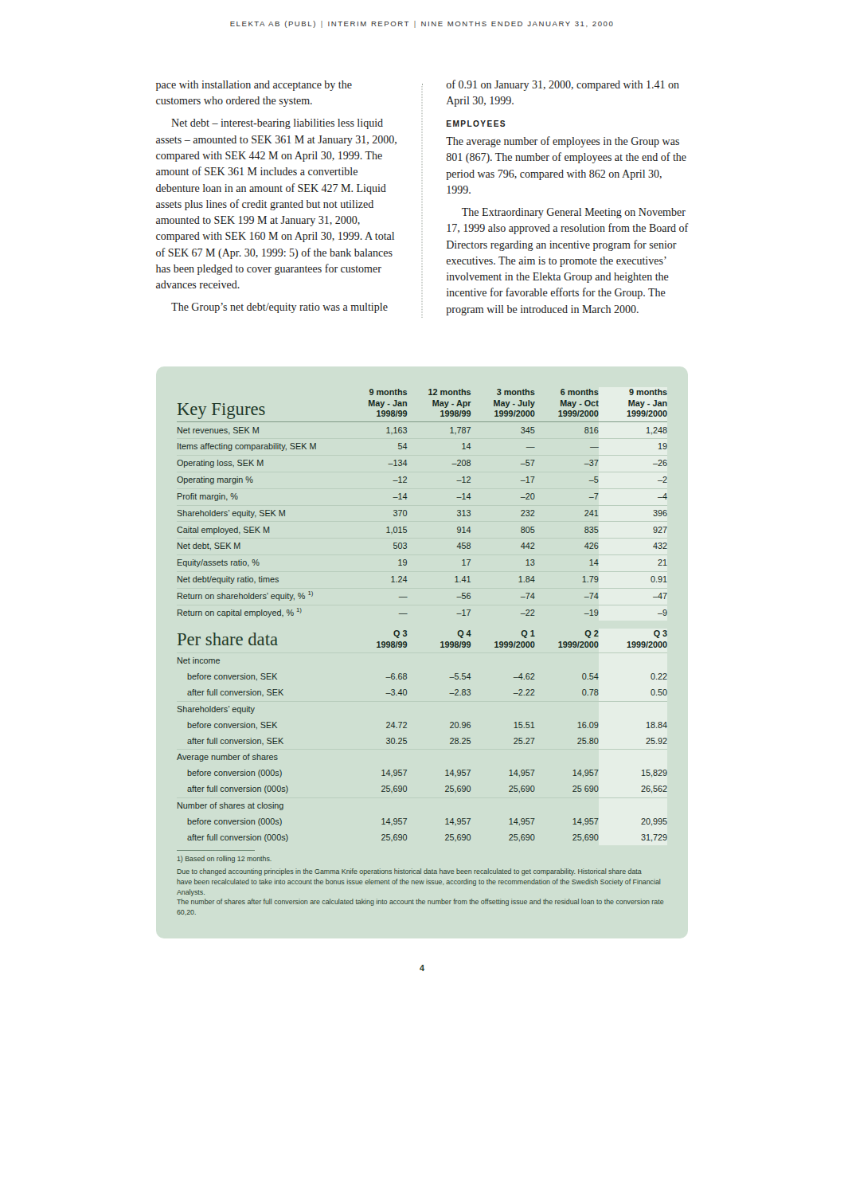ELEKTA AB (PUBL)|INTERIM REPORT|NINE MONTHS ENDED JANUARY 31, 2000
pace with installation and acceptance by the customers who ordered the system.
Net debt – interest-bearing liabilities less liquid assets – amounted to SEK 361 M at January 31, 2000, compared with SEK 442 M on April 30, 1999. The amount of SEK 361 M includes a convertible debenture loan in an amount of SEK 427 M. Liquid assets plus lines of credit granted but not utilized amounted to SEK 199 M at January 31, 2000, compared with SEK 160 M on April 30, 1999. A total of SEK 67 M (Apr. 30, 1999: 5) of the bank balances has been pledged to cover guarantees for customer advances received.
The Group’s net debt/equity ratio was a multiple
of 0.91 on January 31, 2000, compared with 1.41 on April 30, 1999.
Employees
The average number of employees in the Group was 801 (867). The number of employees at the end of the period was 796, compared with 862 on April 30, 1999.
The Extraordinary General Meeting on November 17, 1999 also approved a resolution from the Board of Directors regarding an incentive program for senior executives. The aim is to promote the executives’ involvement in the Elekta Group and heighten the incentive for favorable efforts for the Group. The program will be introduced in March 2000.
| Key Figures | 9 months May - Jan 1998/99 | 12 months May - Apr 1998/99 | 3 months May - July 1999/2000 | 6 months May - Oct 1999/2000 | 9 months May - Jan 1999/2000 |
| --- | --- | --- | --- | --- | --- |
| Net revenues, SEK M | 1,163 | 1,787 | 345 | 816 | 1,248 |
| Items affecting comparability, SEK M | 54 | 14 | — | — | 19 |
| Operating loss, SEK M | –134 | –208 | –57 | –37 | –26 |
| Operating margin % | –12 | –12 | –17 | –5 | –2 |
| Profit margin, % | –14 | –14 | –20 | –7 | –4 |
| Shareholders’ equity, SEK M | 370 | 313 | 232 | 241 | 396 |
| Caital employed, SEK M | 1,015 | 914 | 805 | 835 | 927 |
| Net debt, SEK M | 503 | 458 | 442 | 426 | 432 |
| Equity/assets ratio, % | 19 | 17 | 13 | 14 | 21 |
| Net debt/equity ratio, times | 1.24 | 1.41 | 1.84 | 1.79 | 0.91 |
| Return on shareholders’ equity, % 1) | — | –56 | –74 | –74 | –47 |
| Return on capital employed, % 1) | — | –17 | –22 | –19 | –9 |
| Per share data | Q 3 1998/99 | Q 4 1998/99 | Q 1 1999/2000 | Q 2 1999/2000 | Q 3 1999/2000 |
| --- | --- | --- | --- | --- | --- |
| Net income | | | | | |
| before conversion, SEK | –6.68 | –5.54 | –4.62 | 0.54 | 0.22 |
| after full conversion, SEK | –3.40 | –2.83 | –2.22 | 0.78 | 0.50 |
| Shareholders’ equity | | | | | |
| before conversion, SEK | 24.72 | 20.96 | 15.51 | 16.09 | 18.84 |
| after full conversion, SEK | 30.25 | 28.25 | 25.27 | 25.80 | 25.92 |
| Average number of shares | | | | | |
| before conversion (000s) | 14,957 | 14,957 | 14,957 | 14,957 | 15,829 |
| after full conversion (000s) | 25,690 | 25,690 | 25,690 | 25 690 | 26,562 |
| Number of shares at closing | | | | | |
| before conversion (000s) | 14,957 | 14,957 | 14,957 | 14,957 | 20,995 |
| after full conversion (000s) | 25,690 | 25,690 | 25,690 | 25,690 | 31,729 |
1) Based on rolling 12 months.
Due to changed accounting principles in the Gamma Knife operations historical data have been recalculated to get comparability. Historical share data
have been recalculated to take into account the bonus issue element of the new issue, according to the recommendation of the Swedish Society of Financial Analysts.
The number of shares after full conversion are calculated taking into account the number from the offsetting issue and the residual loan to the conversion rate 60,20.
4